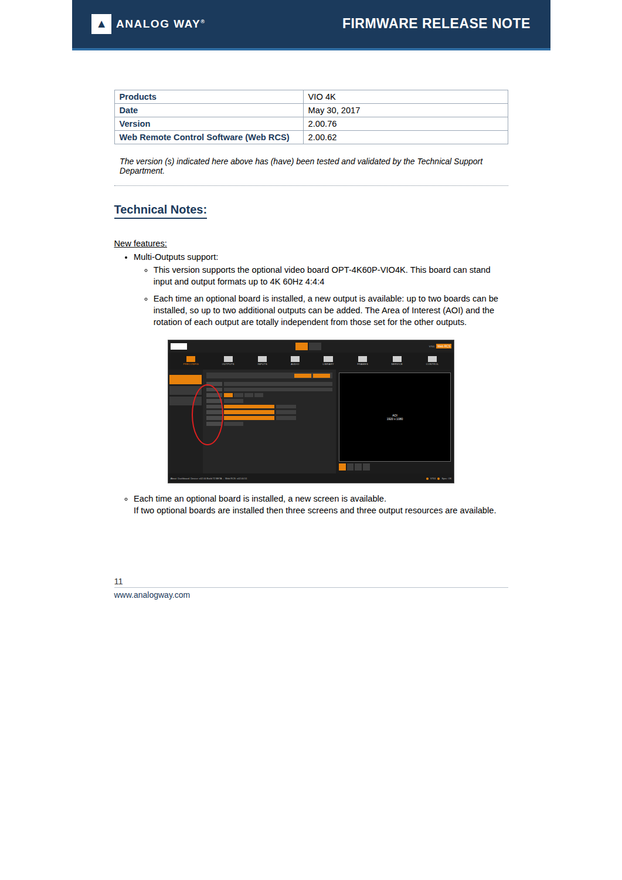▲
ANALOG WAY®
FIRMWARE RELEASE NOTE
| Products | VIO 4K |
| Date | May 30, 2017 |
| Version | 2.00.76 |
| Web Remote Control Software (Web RCS) | 2.00.62 |
The version (s) indicated here above has (have) been tested and validated by the Technical Support Department.
Technical Notes:
New features:
Multi-Outputs support:
This version supports the optional video board OPT-4K60P-VIO4K. This board can stand input and output formats up to 4K 60Hz 4:4:4
Each time an optional board is installed, a new output is available: up to two boards can be installed, so up to two additional outputs can be added. The Area of Interest (AOI) and the rotation of each output are totally independent from those set for the other outputs.
V701 Web RCS
PRECONFIG
OUTPUTS
INPUTS
AUDIO
LIBRARY
FRAMES
SERVICE
CONTROL
AOI
1920 x 1080
About Dashboard Device: v02.00 Build 72 BETA - Web RCS: v02.00.51
V701 Sync: OK
Each time an optional board is installed, a new screen is available.
If two optional boards are installed then three screens and three output resources are available.
11
www.analogway.com